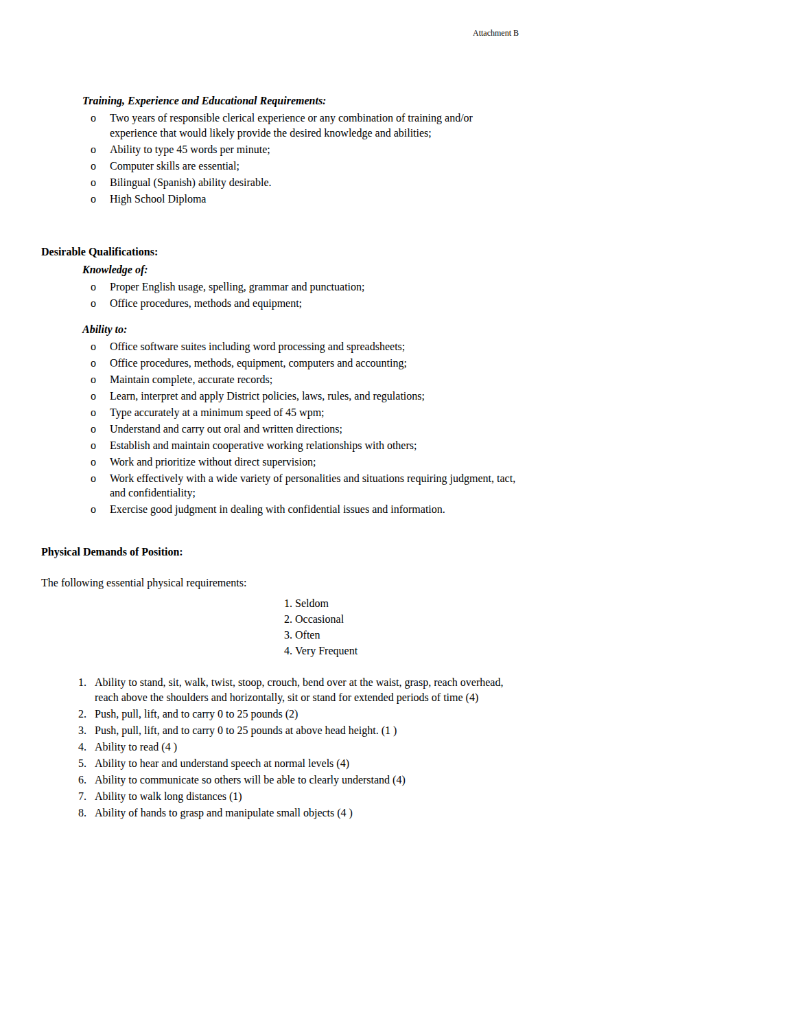Attachment B
Training, Experience and Educational Requirements:
Two years of responsible clerical experience or any combination of training and/or experience that would likely provide the desired knowledge and abilities;
Ability to type 45 words per minute;
Computer skills are essential;
Bilingual (Spanish) ability desirable.
High School Diploma
Desirable Qualifications:
Knowledge of:
Proper English usage, spelling, grammar and punctuation;
Office procedures, methods and equipment;
Ability to:
Office software suites including word processing and spreadsheets;
Office procedures, methods, equipment, computers and accounting;
Maintain complete, accurate records;
Learn, interpret and apply District policies, laws, rules, and regulations;
Type accurately at a minimum speed of 45 wpm;
Understand and carry out oral and written directions;
Establish and maintain cooperative working relationships with others;
Work and prioritize without direct supervision;
Work effectively with a wide variety of personalities and situations requiring judgment, tact, and confidentiality;
Exercise good judgment in dealing with confidential issues and information.
Physical Demands of Position:
The following essential physical requirements:
Seldom
Occasional
Often
Very Frequent
Ability to stand, sit, walk, twist, stoop, crouch, bend over at the waist, grasp, reach overhead, reach above the shoulders and horizontally, sit or stand for extended periods of time (4)
Push, pull, lift, and to carry 0 to 25 pounds (2)
Push, pull, lift, and to carry 0 to 25 pounds at above head height. (1 )
Ability to read (4 )
Ability to hear and understand speech at normal levels (4)
Ability to communicate so others will be able to clearly understand (4)
Ability to walk long distances (1)
Ability of hands to grasp and manipulate small objects (4 )